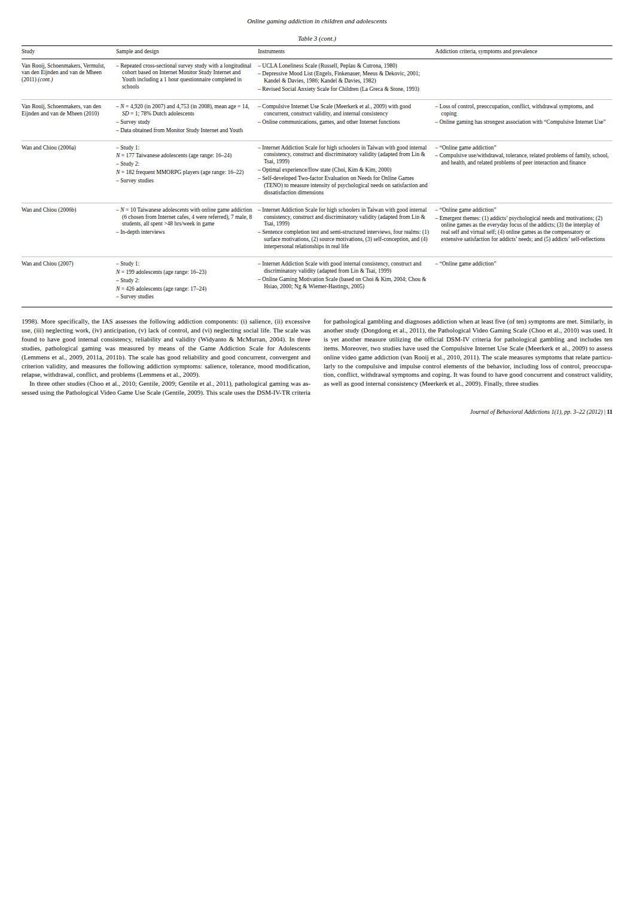Online gaming addiction in children and adolescents
Table 3 (cont.)
| Study | Sample and design | Instruments | Addiction criteria, symptoms and prevalence |
| --- | --- | --- | --- |
| Van Rooij, Schoenmakers, Vermulst, van den Eijnden and van de Mheen (2011) (cont.) | – Repeated cross-sectional survey study with a longitudinal cohort based on Internet Monitor Study Internet and Youth including a 1 hour questionnaire completed in schools | – UCLA Loneliness Scale (Russell, Peplau & Cutrona, 1980) – Depressive Mood List (Engels, Finkenauer, Meeus & Dekovic, 2001; Kandel & Davies, 1986; Kandel & Davies, 1982) – Revised Social Anxiety Scale for Children (La Greca & Stone, 1993) | |
| Van Rooij, Schoenmakers, van den Eijnden and van de Mheen (2010) | – N = 4,920 (in 2007) and 4,753 (in 2008), mean age = 14, SD = 1; 78% Dutch adolescents – Survey study – Data obtained from Monitor Study Internet and Youth | – Compulsive Internet Use Scale (Meerkerk et al., 2009) with good concurrent, construct validity, and internal consistency – Online communications, games, and other Internet functions | – Loss of control, preoccupation, conflict, withdrawal symptoms, and coping – Online gaming has strongest association with “Compulsive Internet Use” |
| Wan and Chiou (2006a) | – Study 1: N = 177 Taiwanese adolescents (age range: 16–24) – Study 2: N = 182 frequent MMORPG players (age range: 16–22) – Survey studies | – Internet Addiction Scale for high schoolers in Taiwan with good internal consistency, construct and discriminatory validity (adapted from Lin & Tsai, 1999) – Optimal experience/flow state (Choi, Kim & Kim, 2000) – Self-developed Two-factor Evaluation on Needs for Online Games (TENO) to measure intensity of psychological needs on satisfaction and dissatisfaction dimensions | – “Online game addiction” – Compulsive use/withdrawal, tolerance, related problems of family, school, and health, and related problems of peer interaction and finance |
| Wan and Chiou (2006b) | – N = 10 Taiwanese adolescents with online game addiction (6 chosen from Internet cafes, 4 were referred), 7 male, 8 students, all spent >48 hrs/week in game – In-depth interviews | – Internet Addiction Scale for high schoolers in Taiwan with good internal consistency, construct and discriminatory validity (adapted from Lin & Tsai, 1999) – Sentence completion test and semi-structured interviews, four realms: (1) surface motivations, (2) source motivations, (3) self-conception, and (4) interpersonal relationships in real life | – “Online game addiction” – Emergent themes: (1) addicts’ psychological needs and motivations; (2) online games as the everyday focus of the addicts; (3) the interplay of real self and virtual self; (4) online games as the compensatory or extensive satisfaction for addicts’ needs; and (5) addicts’ self-reflections |
| Wan and Chiou (2007) | – Study 1: N = 199 adolescents (age range: 16–23) – Study 2: N = 426 adolescents (age range: 17–24) – Survey studies | – Internet Addiction Scale with good internal consistency, construct and discriminatory validity (adapted from Lin & Tsai, 1999) – Online Gaming Motivation Scale (based on Choi & Kim, 2004; Chou & Hsiao, 2000; Ng & Wiemer-Hastings, 2005) | – “Online game addiction” |
1998). More specifically, the IAS assesses the following addiction components: (i) salience, (ii) excessive use, (iii) neglecting work, (iv) anticipation, (v) lack of control, and (vi) neglecting social life. The scale was found to have good internal consistency, reliability and validity (Widyanto & McMurran, 2004). In three studies, pathological gaming was measured by means of the Game Addiction Scale for Adolescents (Lemmens et al., 2009, 2011a, 2011b). The scale has good reliability and good concurrent, convergent and criterion validity, and measures the following addiction symptoms: salience, tolerance, mood modification, relapse, withdrawal, conflict, and problems (Lemmens et al., 2009).
In three other studies (Choo et al., 2010; Gentile, 2009; Gentile et al., 2011), pathological gaming was assessed using the Pathological Video Game Use Scale (Gentile, 2009). This scale uses the DSM-IV-TR criteria for pathological gambling and diagnoses addiction when at least five (of ten) symptoms are met. Similarly, in another study (Dongdong et al., 2011), the Pathological Video Gaming Scale (Choo et al., 2010) was used. It is yet another measure utilizing the official DSM-IV criteria for pathological gambling and includes ten items. Moreover, two studies have used the Compulsive Internet Use Scale (Meerkerk et al., 2009) to assess online video game addiction (van Rooij et al., 2010, 2011). The scale measures symptoms that relate particularly to the compulsive and impulse control elements of the behavior, including loss of control, preoccupation, conflict, withdrawal symptoms and coping. It was found to have good concurrent and construct validity, as well as good internal consistency (Meerkerk et al., 2009). Finally, three studies
Journal of Behavioral Addictions 1(1), pp. 3–22 (2012) | 11